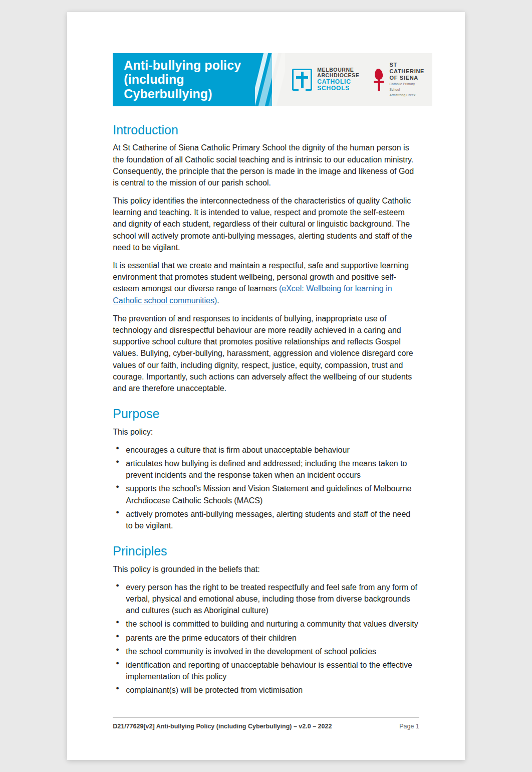Anti-bullying policy
(including Cyberbullying)
MELBOURNE
ARCHDIOCESE
CATHOLIC SCHOOLS
ST CATHERINE
OF SIENA
Catholic Primary School
Armstrong Creek
Introduction
At St Catherine of Siena Catholic Primary School the dignity of the human person is the foundation of all Catholic social teaching and is intrinsic to our education ministry. Consequently, the principle that the person is made in the image and likeness of God is central to the mission of our parish school.
This policy identifies the interconnectedness of the characteristics of quality Catholic learning and teaching. It is intended to value, respect and promote the self-esteem and dignity of each student, regardless of their cultural or linguistic background. The school will actively promote anti-bullying messages, alerting students and staff of the need to be vigilant.
It is essential that we create and maintain a respectful, safe and supportive learning environment that promotes student wellbeing, personal growth and positive self-esteem amongst our diverse range of learners (eXcel: Wellbeing for learning in Catholic school communities).
The prevention of and responses to incidents of bullying, inappropriate use of technology and disrespectful behaviour are more readily achieved in a caring and supportive school culture that promotes positive relationships and reflects Gospel values. Bullying, cyber-bullying, harassment, aggression and violence disregard core values of our faith, including dignity, respect, justice, equity, compassion, trust and courage. Importantly, such actions can adversely affect the wellbeing of our students and are therefore unacceptable.
Purpose
This policy:
encourages a culture that is firm about unacceptable behaviour
articulates how bullying is defined and addressed; including the means taken to prevent incidents and the response taken when an incident occurs
supports the school's Mission and Vision Statement and guidelines of Melbourne Archdiocese Catholic Schools (MACS)
actively promotes anti-bullying messages, alerting students and staff of the need to be vigilant.
Principles
This policy is grounded in the beliefs that:
every person has the right to be treated respectfully and feel safe from any form of verbal, physical and emotional abuse, including those from diverse backgrounds and cultures (such as Aboriginal culture)
the school is committed to building and nurturing a community that values diversity
parents are the prime educators of their children
the school community is involved in the development of school policies
identification and reporting of unacceptable behaviour is essential to the effective implementation of this policy
complainant(s) will be protected from victimisation
D21/77629[v2] Anti-bullying Policy (including Cyberbullying) – v2.0 – 2022 Page 1